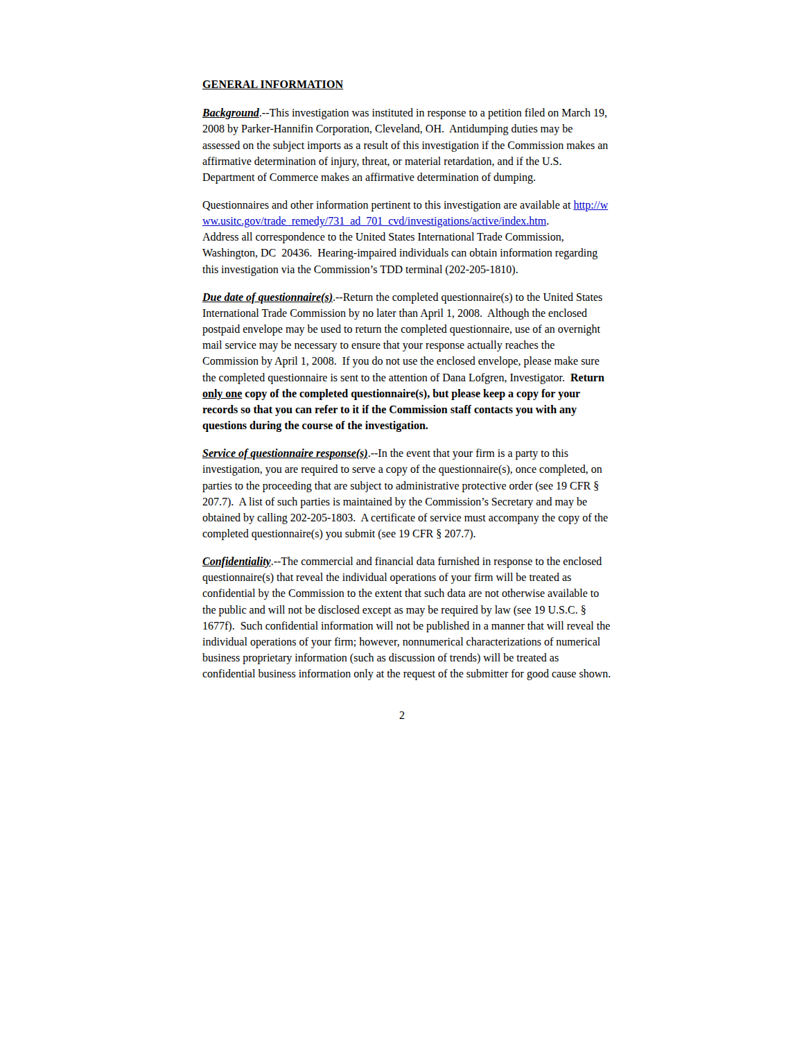GENERAL INFORMATION
Background.--This investigation was instituted in response to a petition filed on March 19, 2008 by Parker-Hannifin Corporation, Cleveland, OH. Antidumping duties may be assessed on the subject imports as a result of this investigation if the Commission makes an affirmative determination of injury, threat, or material retardation, and if the U.S. Department of Commerce makes an affirmative determination of dumping.
Questionnaires and other information pertinent to this investigation are available at http://www.usitc.gov/trade_remedy/731_ad_701_cvd/investigations/active/index.htm.
Address all correspondence to the United States International Trade Commission, Washington, DC 20436. Hearing-impaired individuals can obtain information regarding this investigation via the Commission’s TDD terminal (202-205-1810).
Due date of questionnaire(s).--Return the completed questionnaire(s) to the United States International Trade Commission by no later than April 1, 2008. Although the enclosed postpaid envelope may be used to return the completed questionnaire, use of an overnight mail service may be necessary to ensure that your response actually reaches the Commission by April 1, 2008. If you do not use the enclosed envelope, please make sure the completed questionnaire is sent to the attention of Dana Lofgren, Investigator. Return only one copy of the completed questionnaire(s), but please keep a copy for your records so that you can refer to it if the Commission staff contacts you with any questions during the course of the investigation.
Service of questionnaire response(s).--In the event that your firm is a party to this investigation, you are required to serve a copy of the questionnaire(s), once completed, on parties to the proceeding that are subject to administrative protective order (see 19 CFR § 207.7). A list of such parties is maintained by the Commission’s Secretary and may be obtained by calling 202-205-1803. A certificate of service must accompany the copy of the completed questionnaire(s) you submit (see 19 CFR § 207.7).
Confidentiality.--The commercial and financial data furnished in response to the enclosed questionnaire(s) that reveal the individual operations of your firm will be treated as confidential by the Commission to the extent that such data are not otherwise available to the public and will not be disclosed except as may be required by law (see 19 U.S.C. § 1677f). Such confidential information will not be published in a manner that will reveal the individual operations of your firm; however, nonnumerical characterizations of numerical business proprietary information (such as discussion of trends) will be treated as confidential business information only at the request of the submitter for good cause shown.
2